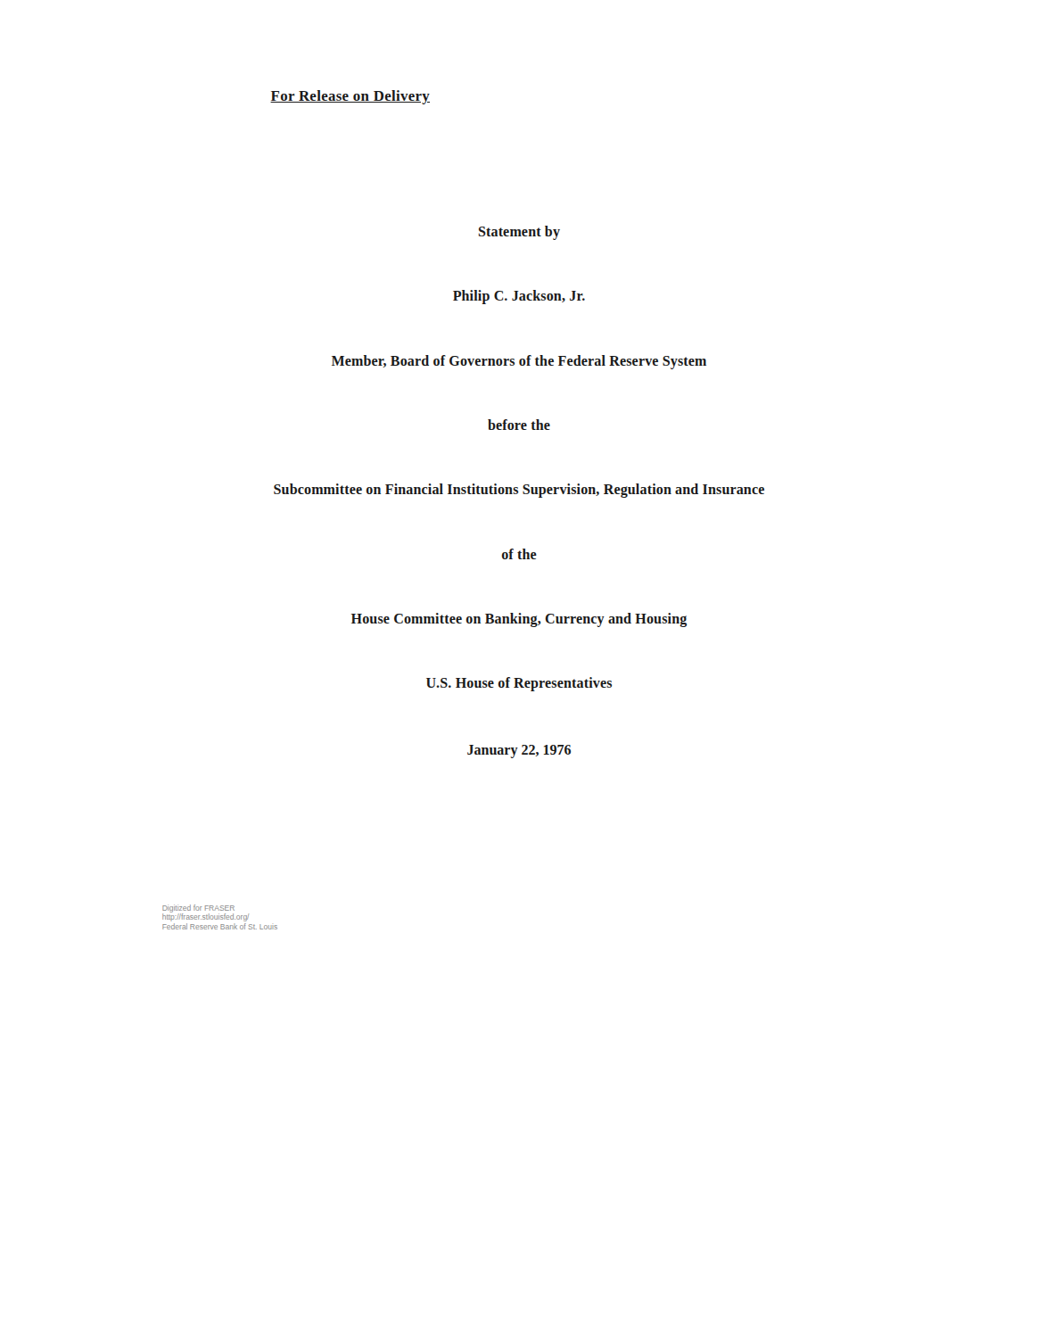For Release on Delivery
Statement by
Philip C. Jackson, Jr.
Member, Board of Governors of the Federal Reserve System
before the
Subcommittee on Financial Institutions Supervision, Regulation and Insurance
of the
House Committee on Banking, Currency and Housing
U.S. House of Representatives
January 22, 1976
Digitized for FRASER http://fraser.stlouisfed.org/ Federal Reserve Bank of St. Louis